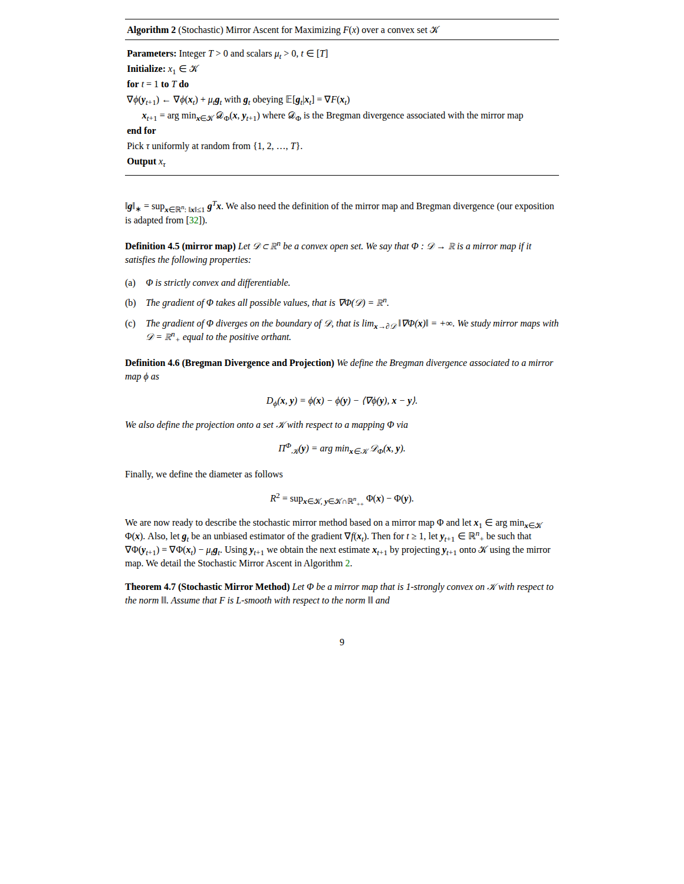Algorithm 2 (Stochastic) Mirror Ascent for Maximizing F(x) over a convex set 𝒦
Parameters: Integer T > 0 and scalars μt > 0, t ∈ [T]
Initialize: x1 ∈ 𝒦
for t = 1 to T do
∇ϕ(yt+1) ← ∇ϕ(xt) + μt gt with gt obeying 𝔼[gt|xt] = ∇F(xt)
xt+1 = arg minx∈𝒦 𝒟Φ(x, yt+1) where 𝒟Φ is the Bregman divergence associated with the mirror map
end for
Pick τ uniformly at random from {1, 2, …, T}.
Output xτ
‖g‖∗ = supx∈ℝn: ‖x‖≤1 gTx. We also need the definition of the mirror map and Bregman divergence (our exposition is adapted from [32]).
Definition 4.5 (mirror map) Let 𝒟 ⊂ ℝn be a convex open set. We say that Φ : 𝒟 → ℝ is a mirror map if it satisfies the following properties:
(a) Φ is strictly convex and differentiable.
(b) The gradient of Φ takes all possible values, that is ∇Φ(𝒟) = ℝn.
(c) The gradient of Φ diverges on the boundary of 𝒟, that is limx→∂𝒟 ‖∇Φ(x)‖ = +∞. We study mirror maps with 𝒟 = ℝn+ equal to the positive orthant.
Definition 4.6 (Bregman Divergence and Projection) We define the Bregman divergence associated to a mirror map ϕ as
Dϕ(x, y) = ϕ(x) − ϕ(y) − ⟨∇ϕ(y), x − y⟩.
We also define the projection onto a set 𝒦 with respect to a mapping Φ via
ΠΦ𝒦(y) = arg minx∈𝒦 𝒟Φ(x, y).
Finally, we define the diameter as follows
R2 = supx∈𝒦, y∈𝒦∩ℝn++ Φ(x) − Φ(y).
We are now ready to describe the stochastic mirror method based on a mirror map Φ and let x1 ∈ arg minx∈𝒦 Φ(x). Also, let gt be an unbiased estimator of the gradient ∇f(xt). Then for t ≥ 1, let yt+1 ∈ ℝn+ be such that ∇Φ(yt+1) = ∇Φ(xt) − μt gt. Using yt+1 we obtain the next estimate xt+1 by projecting yt+1 onto 𝒦 using the mirror map. We detail the Stochastic Mirror Ascent in Algorithm 2.
Theorem 4.7 (Stochastic Mirror Method) Let Φ be a mirror map that is 1-strongly convex on 𝒦 with respect to the norm ‖‖. Assume that F is L-smooth with respect to the norm ‖‖ and
9